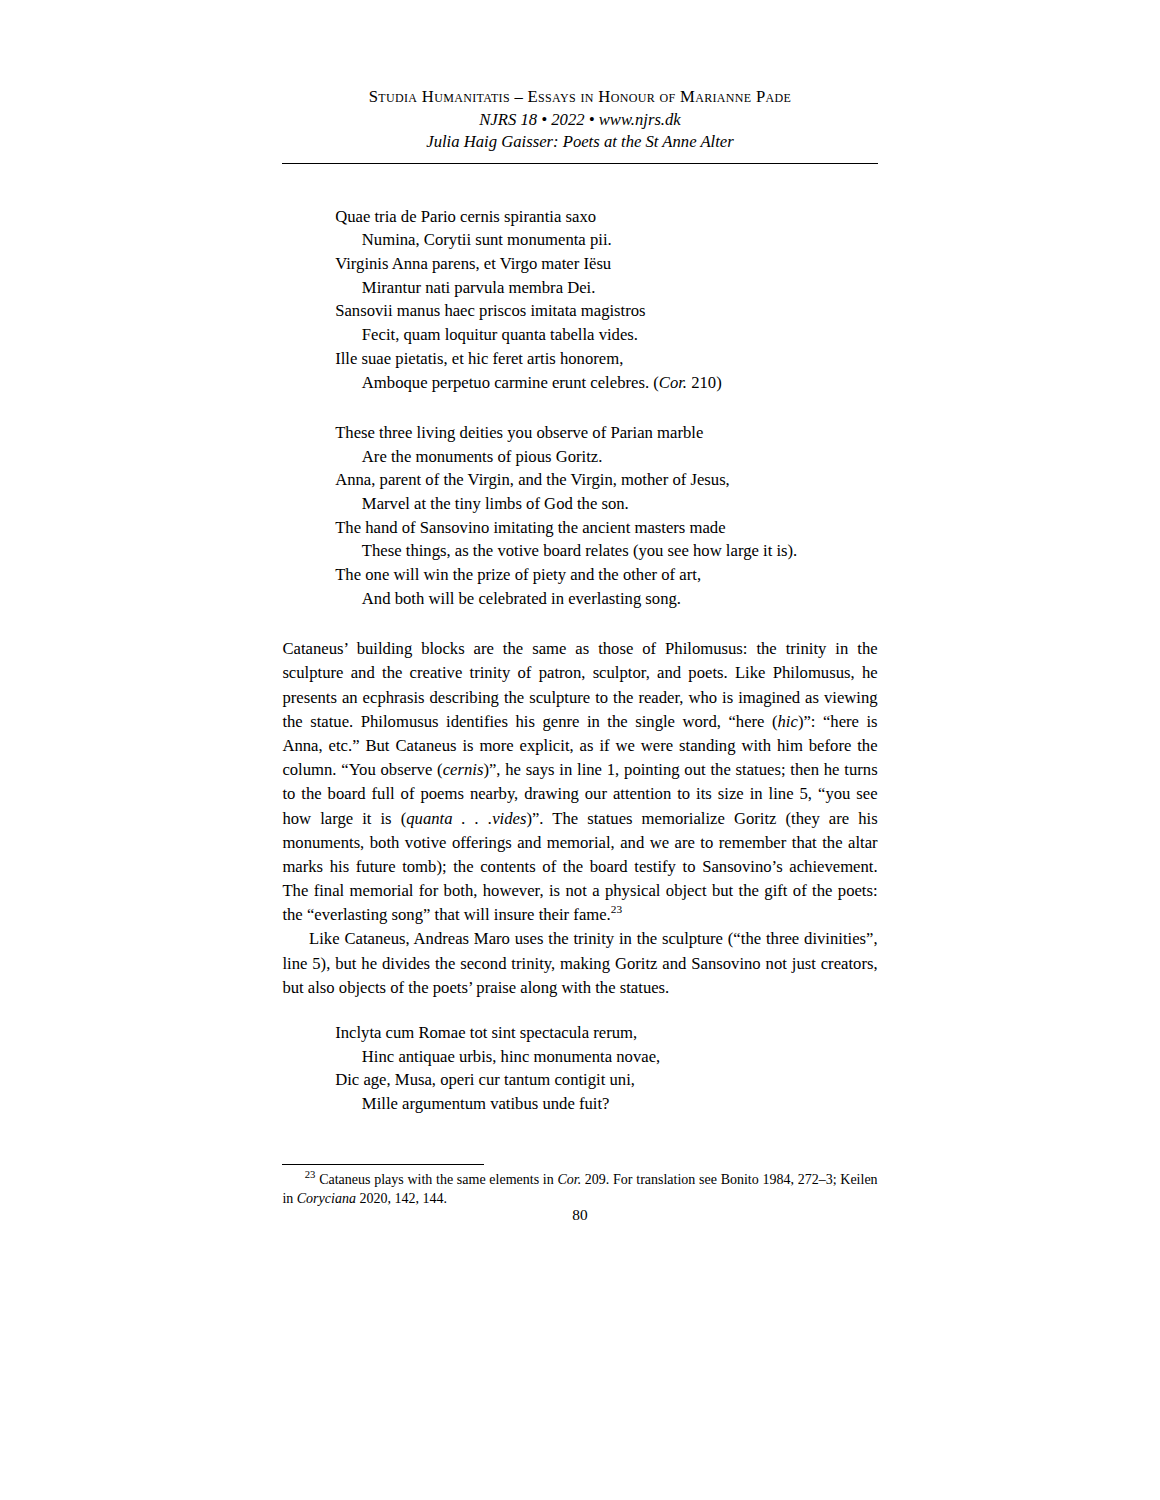Studia Humanitatis – Essays in Honour of Marianne Pade
NJRS 18 • 2022 • www.njrs.dk
Julia Haig Gaisser: Poets at the St Anne Alter
Quae tria de Pario cernis spirantia saxo
Numina, Corytii sunt monumenta pii.
Virginis Anna parens, et Virgo mater Iësu
Mirantur nati parvula membra Dei.
Sansovii manus haec priscos imitata magistros
Fecit, quam loquitur quanta tabella vides.
Ille suae pietatis, et hic feret artis honorem,
Amboque perpetuo carmine erunt celebres. (Cor. 210)
These three living deities you observe of Parian marble
Are the monuments of pious Goritz.
Anna, parent of the Virgin, and the Virgin, mother of Jesus,
Marvel at the tiny limbs of God the son.
The hand of Sansovino imitating the ancient masters made
These things, as the votive board relates (you see how large it is).
The one will win the prize of piety and the other of art,
And both will be celebrated in everlasting song.
Cataneus’ building blocks are the same as those of Philomusus: the trinity in the sculpture and the creative trinity of patron, sculptor, and poets. Like Philomusus, he presents an ecphrasis describing the sculpture to the reader, who is imagined as viewing the statue. Philomusus identifies his genre in the single word, “here (hic)”: “here is Anna, etc.” But Cataneus is more explicit, as if we were standing with him before the column. “You observe (cernis)”, he says in line 1, pointing out the statues; then he turns to the board full of poems nearby, drawing our attention to its size in line 5, “you see how large it is (quanta . . .vides)”. The statues memorialize Goritz (they are his monuments, both votive offerings and memorial, and we are to remember that the altar marks his future tomb); the contents of the board testify to Sansovino’s achievement. The final memorial for both, however, is not a physical object but the gift of the poets: the “everlasting song” that will insure their fame.23
Like Cataneus, Andreas Maro uses the trinity in the sculpture (“the three divinities”, line 5), but he divides the second trinity, making Goritz and Sansovino not just creators, but also objects of the poets’ praise along with the statues.
Inclyta cum Romae tot sint spectacula rerum,
Hinc antiquae urbis, hinc monumenta novae,
Dic age, Musa, operi cur tantum contigit uni,
Mille argumentum vatibus unde fuit?
23 Cataneus plays with the same elements in Cor. 209. For translation see Bonito 1984, 272–3; Keilen in Coryciana 2020, 142, 144.
80